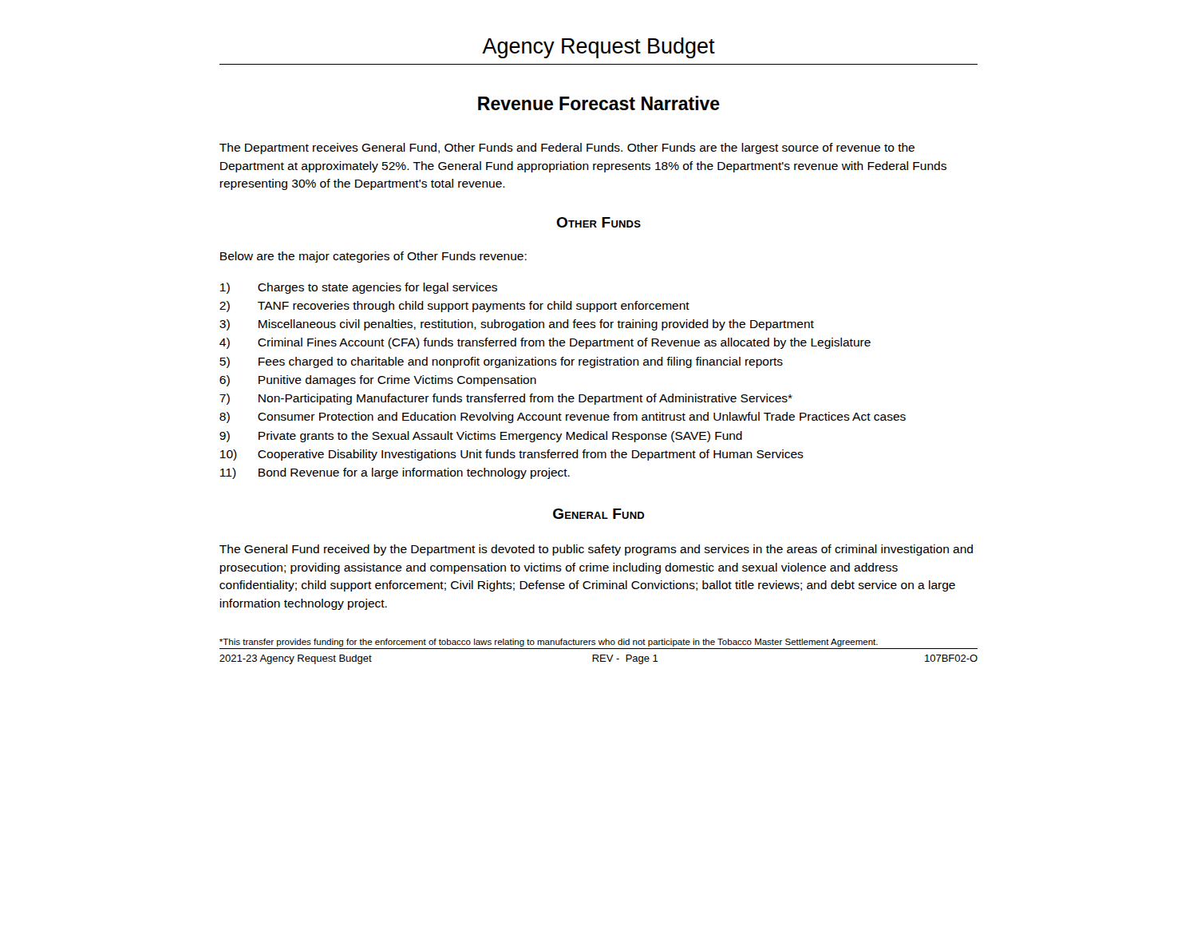Agency Request Budget
Revenue Forecast Narrative
The Department receives General Fund, Other Funds and Federal Funds. Other Funds are the largest source of revenue to the Department at approximately 52%. The General Fund appropriation represents 18% of the Department's revenue with Federal Funds representing 30% of the Department's total revenue.
Other Funds
Below are the major categories of Other Funds revenue:
1) Charges to state agencies for legal services
2) TANF recoveries through child support payments for child support enforcement
3) Miscellaneous civil penalties, restitution, subrogation and fees for training provided by the Department
4) Criminal Fines Account (CFA) funds transferred from the Department of Revenue as allocated by the Legislature
5) Fees charged to charitable and nonprofit organizations for registration and filing financial reports
6) Punitive damages for Crime Victims Compensation
7) Non-Participating Manufacturer funds transferred from the Department of Administrative Services*
8) Consumer Protection and Education Revolving Account revenue from antitrust and Unlawful Trade Practices Act cases
9) Private grants to the Sexual Assault Victims Emergency Medical Response (SAVE) Fund
10) Cooperative Disability Investigations Unit funds transferred from the Department of Human Services
11) Bond Revenue for a large information technology project.
General Fund
The General Fund received by the Department is devoted to public safety programs and services in the areas of criminal investigation and prosecution; providing assistance and compensation to victims of crime including domestic and sexual violence and address confidentiality; child support enforcement; Civil Rights; Defense of Criminal Convictions; ballot title reviews; and debt service on a large information technology project.
*This transfer provides funding for the enforcement of tobacco laws relating to manufacturers who did not participate in the Tobacco Master Settlement Agreement.
2021-23 Agency Request Budget
REV - Page 1
107BF02-O